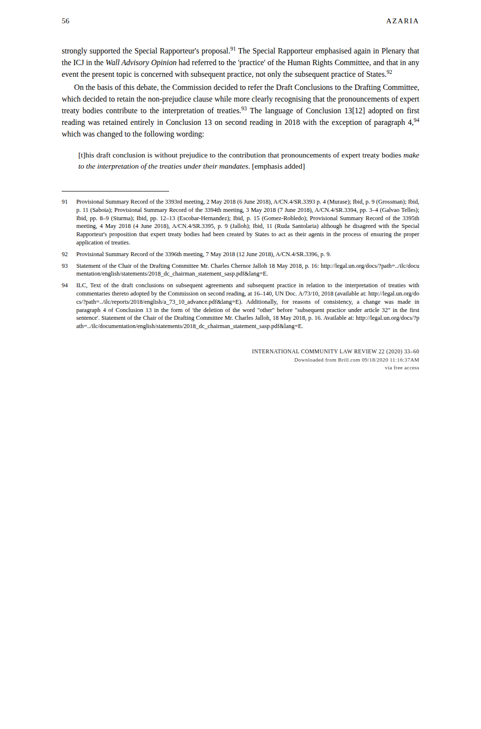56 Azaria
strongly supported the Special Rapporteur's proposal.91 The Special Rapporteur emphasised again in Plenary that the ICJ in the Wall Advisory Opinion had referred to the 'practice' of the Human Rights Committee, and that in any event the present topic is concerned with subsequent practice, not only the subsequent practice of States.92
On the basis of this debate, the Commission decided to refer the Draft Conclusions to the Drafting Committee, which decided to retain the non-prejudice clause while more clearly recognising that the pronouncements of expert treaty bodies contribute to the interpretation of treaties.93 The language of Conclusion 13[12] adopted on first reading was retained entirely in Conclusion 13 on second reading in 2018 with the exception of paragraph 4,94 which was changed to the following wording:
[t]his draft conclusion is without prejudice to the contribution that pronouncements of expert treaty bodies make to the interpretation of the treaties under their mandates. [emphasis added]
Provisional Summary Record of the 3393rd meeting, 2 May 2018 (6 June 2018), A/CN.4/SR.3393 p. 4 (Murase); Ibid, p. 9 (Grossman); Ibid, p. 11 (Saboia); Provisional Summary Record of the 3394th meeting, 3 May 2018 (7 June 2018), A/CN.4/SR.3394, pp. 3–4 (Galvao Telles); Ibid, pp. 8–9 (Sturma); Ibid, pp. 12–13 (Escobar-Hernandez); Ibid, p. 15 (Gomez-Robledo); Provisional Summary Record of the 3395th meeting, 4 May 2018 (4 June 2018), A/CN.4/SR.3395, p. 9 (Jalloh); Ibid, 11 (Ruda Santolaria) although he disagreed with the Special Rapporteur's proposition that expert treaty bodies had been created by States to act as their agents in the process of ensuring the proper application of treaties.
Provisional Summary Record of the 3396th meeting, 7 May 2018 (12 June 2018), A/CN.4/SR.3396, p. 9.
Statement of the Chair of the Drafting Committee Mr. Charles Chernor Jalloh 18 May 2018, p. 16: http://legal.un.org/docs/?path=../ilc/documentation/english/statements/2018_dc_chairman_statement_sasp.pdf&lang=E.
ILC, Text of the draft conclusions on subsequent agreements and subsequent practice in relation to the interpretation of treaties with commentaries thereto adopted by the Commission on second reading, at 16–140, UN Doc. A/73/10, 2018 (available at: http://legal.un.org/docs/?path=../ilc/reports/2018/english/a_73_10_advance.pdf&lang=E). Additionally, for reasons of consistency, a change was made in paragraph 4 of Conclusion 13 in the form of 'the deletion of the word "other" before "subsequent practice under article 32" in the first sentence'. Statement of the Chair of the Drafting Committee Mr. Charles Jalloh, 18 May 2018, p. 16. Available at: http://legal.un.org/docs/?path=../ilc/documentation/english/statements/2018_dc_chairman_statement_sasp.pdf&lang=E.
International Community Law Review 22 (2020) 33–60 Downloaded from Brill.com 09/18/2020 11:16:37AM
via free access